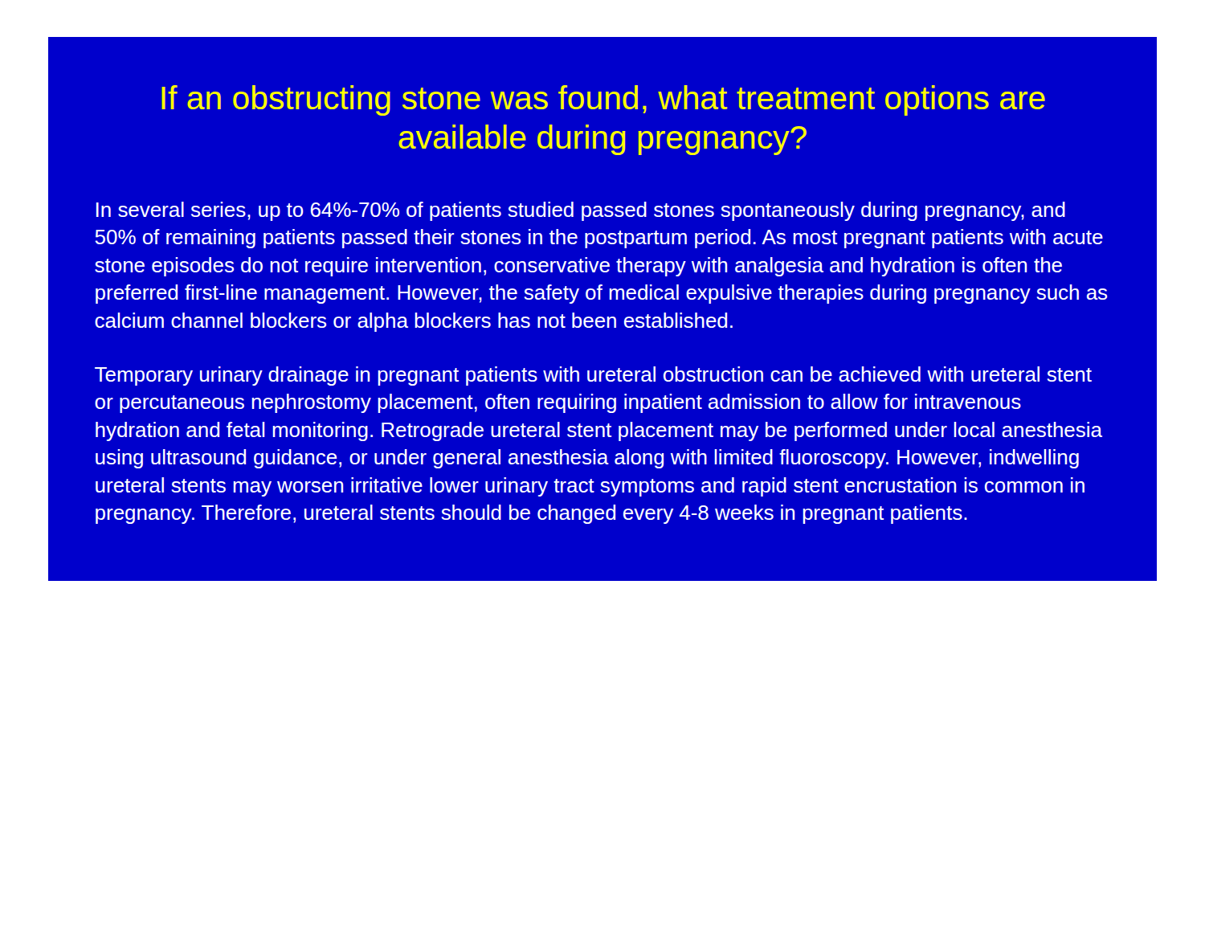If an obstructing stone was found, what treatment options are available during pregnancy?
In several series, up to 64%-70% of patients studied passed stones spontaneously during pregnancy, and 50% of remaining patients passed their stones in the postpartum period. As most pregnant patients with acute stone episodes do not require intervention, conservative therapy with analgesia and hydration is often the preferred first-line management. However, the safety of medical expulsive therapies during pregnancy such as calcium channel blockers or alpha blockers has not been established.
Temporary urinary drainage in pregnant patients with ureteral obstruction can be achieved with ureteral stent or percutaneous nephrostomy placement, often requiring inpatient admission to allow for intravenous hydration and fetal monitoring. Retrograde ureteral stent placement may be performed under local anesthesia using ultrasound guidance, or under general anesthesia along with limited fluoroscopy. However, indwelling ureteral stents may worsen irritative lower urinary tract symptoms and rapid stent encrustation is common in pregnancy. Therefore, ureteral stents should be changed every 4-8 weeks in pregnant patients.